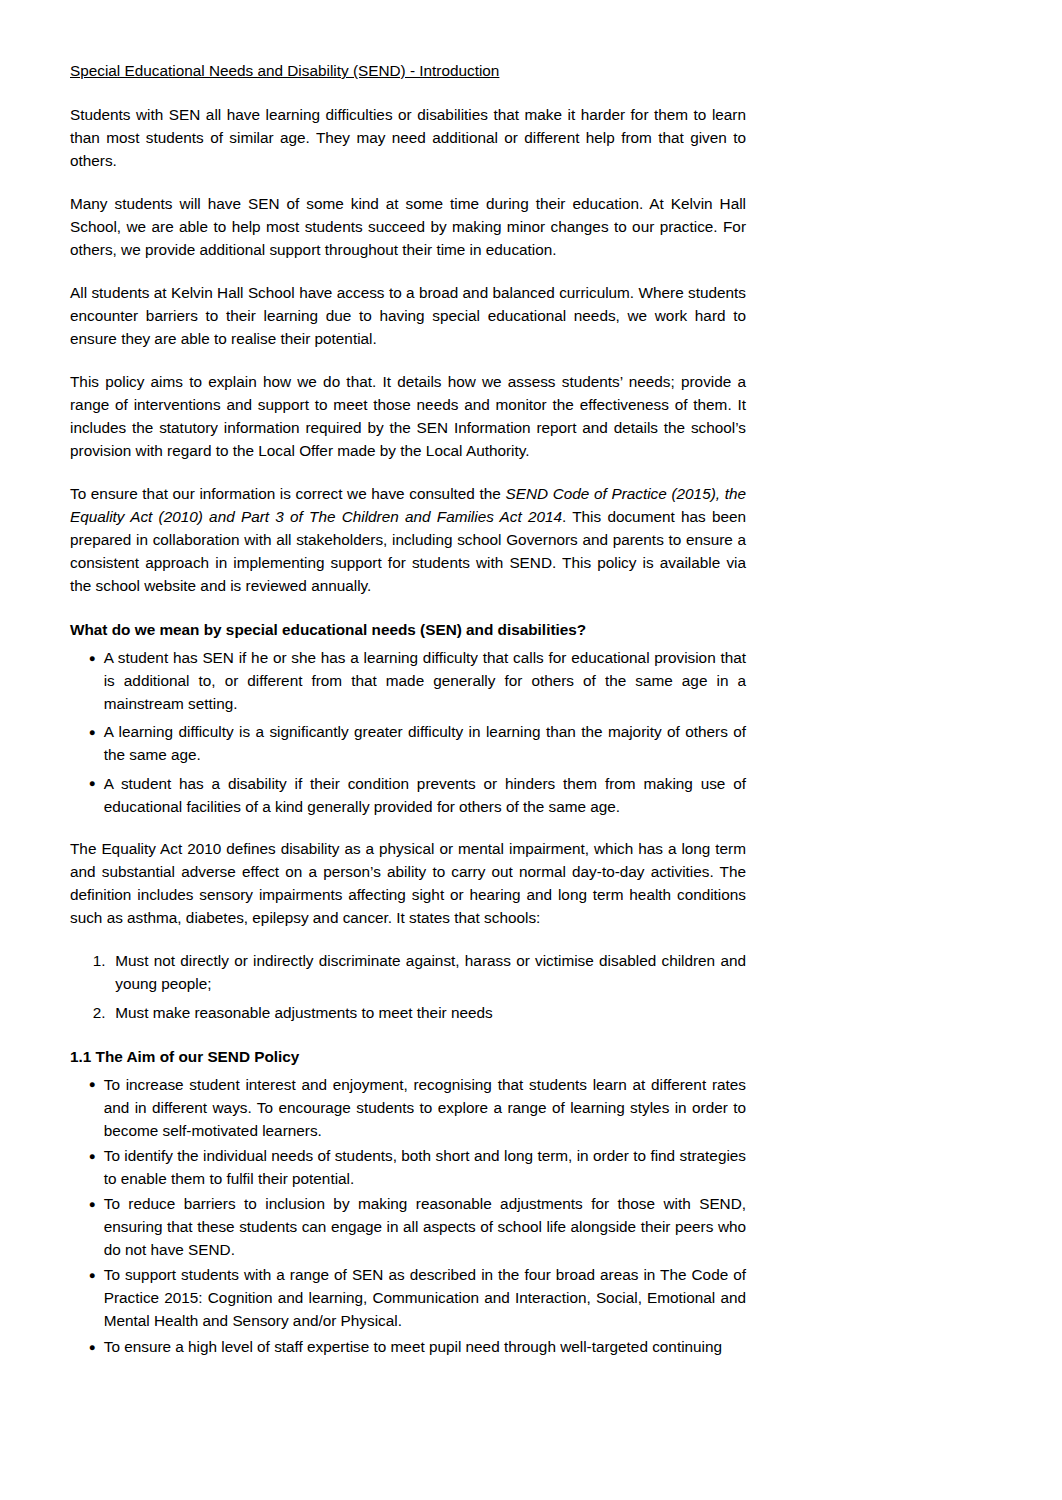Special Educational Needs and Disability (SEND) - Introduction
Students with SEN all have learning difficulties or disabilities that make it harder for them to learn than most students of similar age. They may need additional or different help from that given to others.
Many students will have SEN of some kind at some time during their education. At Kelvin Hall School, we are able to help most students succeed by making minor changes to our practice. For others, we provide additional support throughout their time in education.
All students at Kelvin Hall School have access to a broad and balanced curriculum. Where students encounter barriers to their learning due to having special educational needs, we work hard to ensure they are able to realise their potential.
This policy aims to explain how we do that. It details how we assess students’ needs; provide a range of interventions and support to meet those needs and monitor the effectiveness of them. It includes the statutory information required by the SEN Information report and details the school’s provision with regard to the Local Offer made by the Local Authority.
To ensure that our information is correct we have consulted the SEND Code of Practice (2015), the Equality Act (2010) and Part 3 of The Children and Families Act 2014. This document has been prepared in collaboration with all stakeholders, including school Governors and parents to ensure a consistent approach in implementing support for students with SEND. This policy is available via the school website and is reviewed annually.
What do we mean by special educational needs (SEN) and disabilities?
A student has SEN if he or she has a learning difficulty that calls for educational provision that is additional to, or different from that made generally for others of the same age in a mainstream setting.
A learning difficulty is a significantly greater difficulty in learning than the majority of others of the same age.
A student has a disability if their condition prevents or hinders them from making use of educational facilities of a kind generally provided for others of the same age.
The Equality Act 2010 defines disability as a physical or mental impairment, which has a long term and substantial adverse effect on a person’s ability to carry out normal day-to-day activities. The definition includes sensory impairments affecting sight or hearing and long term health conditions such as asthma, diabetes, epilepsy and cancer. It states that schools:
Must not directly or indirectly discriminate against, harass or victimise disabled children and young people;
Must make reasonable adjustments to meet their needs
1.1 The Aim of our SEND Policy
To increase student interest and enjoyment, recognising that students learn at different rates and in different ways. To encourage students to explore a range of learning styles in order to become self-motivated learners.
To identify the individual needs of students, both short and long term, in order to find strategies to enable them to fulfil their potential.
To reduce barriers to inclusion by making reasonable adjustments for those with SEND, ensuring that these students can engage in all aspects of school life alongside their peers who do not have SEND.
To support students with a range of SEN as described in the four broad areas in The Code of Practice 2015: Cognition and learning, Communication and Interaction, Social, Emotional and Mental Health and Sensory and/or Physical.
To ensure a high level of staff expertise to meet pupil need through well-targeted continuing